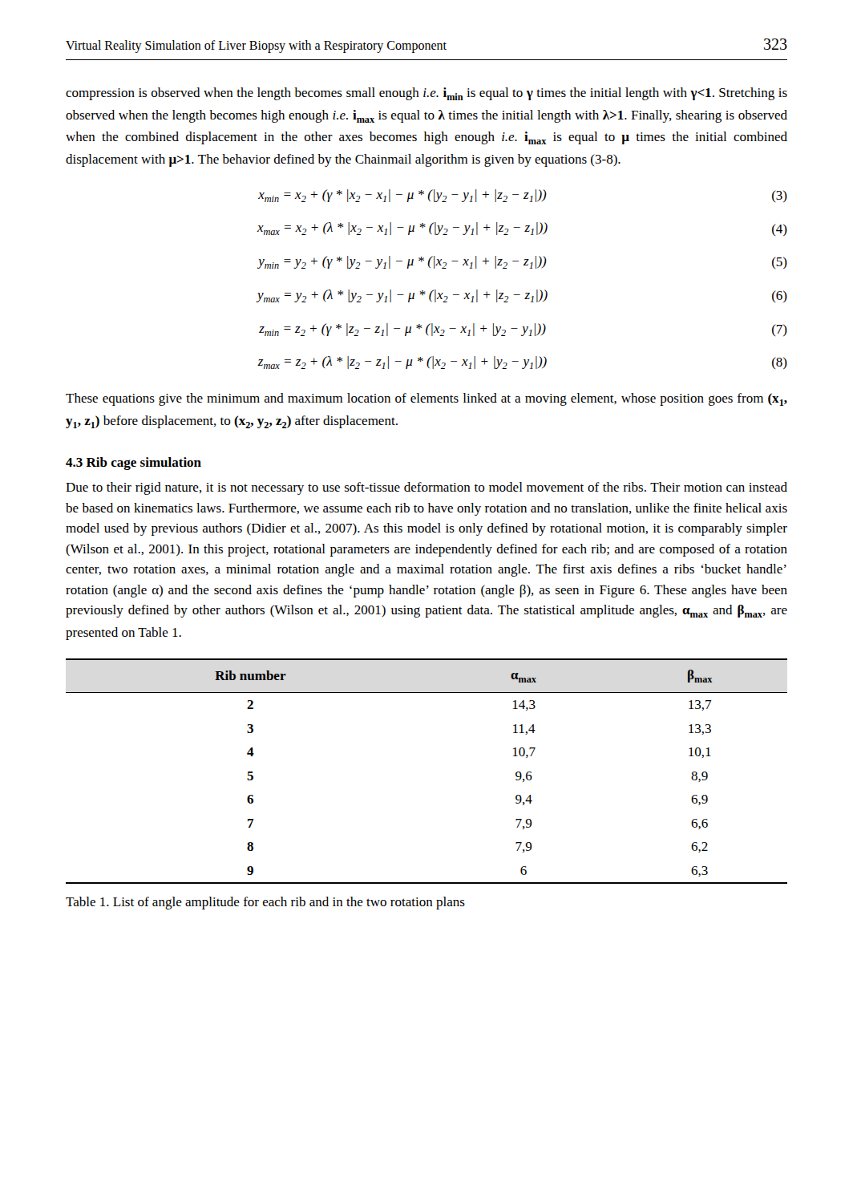Virtual Reality Simulation of Liver Biopsy with a Respiratory Component
323
compression is observed when the length becomes small enough i.e. imin is equal to γ times the initial length with γ<1. Stretching is observed when the length becomes high enough i.e. imax is equal to λ times the initial length with λ>1. Finally, shearing is observed when the combined displacement in the other axes becomes high enough i.e. imax is equal to μ times the initial combined displacement with μ>1. The behavior defined by the Chainmail algorithm is given by equations (3-8).
xmin = x2 + (γ * |x2 − x1| − μ * (|y2 − y1| + |z2 − z1|))
(3)
xmax = x2 + (λ * |x2 − x1| − μ * (|y2 − y1| + |z2 − z1|))
(4)
ymin = y2 + (γ * |y2 − y1| − μ * (|x2 − x1| + |z2 − z1|))
(5)
ymax = y2 + (λ * |y2 − y1| − μ * (|x2 − x1| + |z2 − z1|))
(6)
zmin = z2 + (γ * |z2 − z1| − μ * (|x2 − x1| + |y2 − y1|))
(7)
zmax = z2 + (λ * |z2 − z1| − μ * (|x2 − x1| + |y2 − y1|))
(8)
These equations give the minimum and maximum location of elements linked at a moving element, whose position goes from (x1, y1, z1) before displacement, to (x2, y2, z2) after displacement.
4.3 Rib cage simulation
Due to their rigid nature, it is not necessary to use soft-tissue deformation to model movement of the ribs. Their motion can instead be based on kinematics laws. Furthermore, we assume each rib to have only rotation and no translation, unlike the finite helical axis model used by previous authors (Didier et al., 2007). As this model is only defined by rotational motion, it is comparably simpler (Wilson et al., 2001). In this project, rotational parameters are independently defined for each rib; and are composed of a rotation center, two rotation axes, a minimal rotation angle and a maximal rotation angle. The first axis defines a ribs ‘bucket handle’ rotation (angle α) and the second axis defines the ‘pump handle’ rotation (angle β), as seen in Figure 6. These angles have been previously defined by other authors (Wilson et al., 2001) using patient data. The statistical amplitude angles, αmax and βmax, are presented on Table 1.
| Rib number | α max | β max |
| --- | --- | --- |
| 2 | 14,3 | 13,7 |
| 3 | 11,4 | 13,3 |
| 4 | 10,7 | 10,1 |
| 5 | 9,6 | 8,9 |
| 6 | 9,4 | 6,9 |
| 7 | 7,9 | 6,6 |
| 8 | 7,9 | 6,2 |
| 9 | 6 | 6,3 |
Table 1. List of angle amplitude for each rib and in the two rotation plans